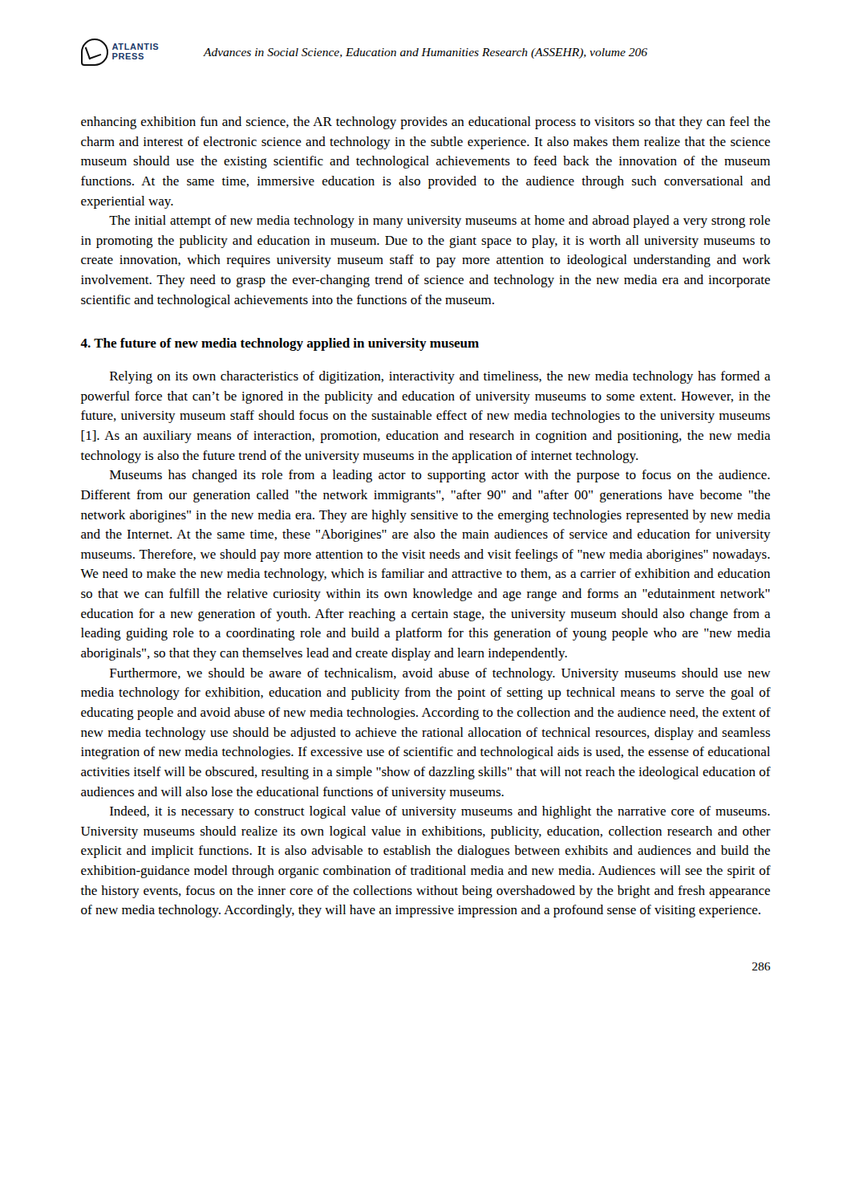ATLANTIS PRESS
Advances in Social Science, Education and Humanities Research (ASSEHR), volume 206
enhancing exhibition fun and science, the AR technology provides an educational process to visitors so that they can feel the charm and interest of electronic science and technology in the subtle experience. It also makes them realize that the science museum should use the existing scientific and technological achievements to feed back the innovation of the museum functions. At the same time, immersive education is also provided to the audience through such conversational and experiential way.
The initial attempt of new media technology in many university museums at home and abroad played a very strong role in promoting the publicity and education in museum. Due to the giant space to play, it is worth all university museums to create innovation, which requires university museum staff to pay more attention to ideological understanding and work involvement. They need to grasp the ever-changing trend of science and technology in the new media era and incorporate scientific and technological achievements into the functions of the museum.
4. The future of new media technology applied in university museum
Relying on its own characteristics of digitization, interactivity and timeliness, the new media technology has formed a powerful force that can’t be ignored in the publicity and education of university museums to some extent. However, in the future, university museum staff should focus on the sustainable effect of new media technologies to the university museums [1]. As an auxiliary means of interaction, promotion, education and research in cognition and positioning, the new media technology is also the future trend of the university museums in the application of internet technology.
Museums has changed its role from a leading actor to supporting actor with the purpose to focus on the audience. Different from our generation called "the network immigrants", "after 90" and "after 00" generations have become "the network aborigines" in the new media era. They are highly sensitive to the emerging technologies represented by new media and the Internet. At the same time, these "Aborigines" are also the main audiences of service and education for university museums. Therefore, we should pay more attention to the visit needs and visit feelings of "new media aborigines" nowadays. We need to make the new media technology, which is familiar and attractive to them, as a carrier of exhibition and education so that we can fulfill the relative curiosity within its own knowledge and age range and forms an "edutainment network" education for a new generation of youth. After reaching a certain stage, the university museum should also change from a leading guiding role to a coordinating role and build a platform for this generation of young people who are "new media aboriginals", so that they can themselves lead and create display and learn independently.
Furthermore, we should be aware of technicalism, avoid abuse of technology. University museums should use new media technology for exhibition, education and publicity from the point of setting up technical means to serve the goal of educating people and avoid abuse of new media technologies. According to the collection and the audience need, the extent of new media technology use should be adjusted to achieve the rational allocation of technical resources, display and seamless integration of new media technologies. If excessive use of scientific and technological aids is used, the essense of educational activities itself will be obscured, resulting in a simple "show of dazzling skills" that will not reach the ideological education of audiences and will also lose the educational functions of university museums.
Indeed, it is necessary to construct logical value of university museums and highlight the narrative core of museums. University museums should realize its own logical value in exhibitions, publicity, education, collection research and other explicit and implicit functions. It is also advisable to establish the dialogues between exhibits and audiences and build the exhibition-guidance model through organic combination of traditional media and new media. Audiences will see the spirit of the history events, focus on the inner core of the collections without being overshadowed by the bright and fresh appearance of new media technology. Accordingly, they will have an impressive impression and a profound sense of visiting experience.
286